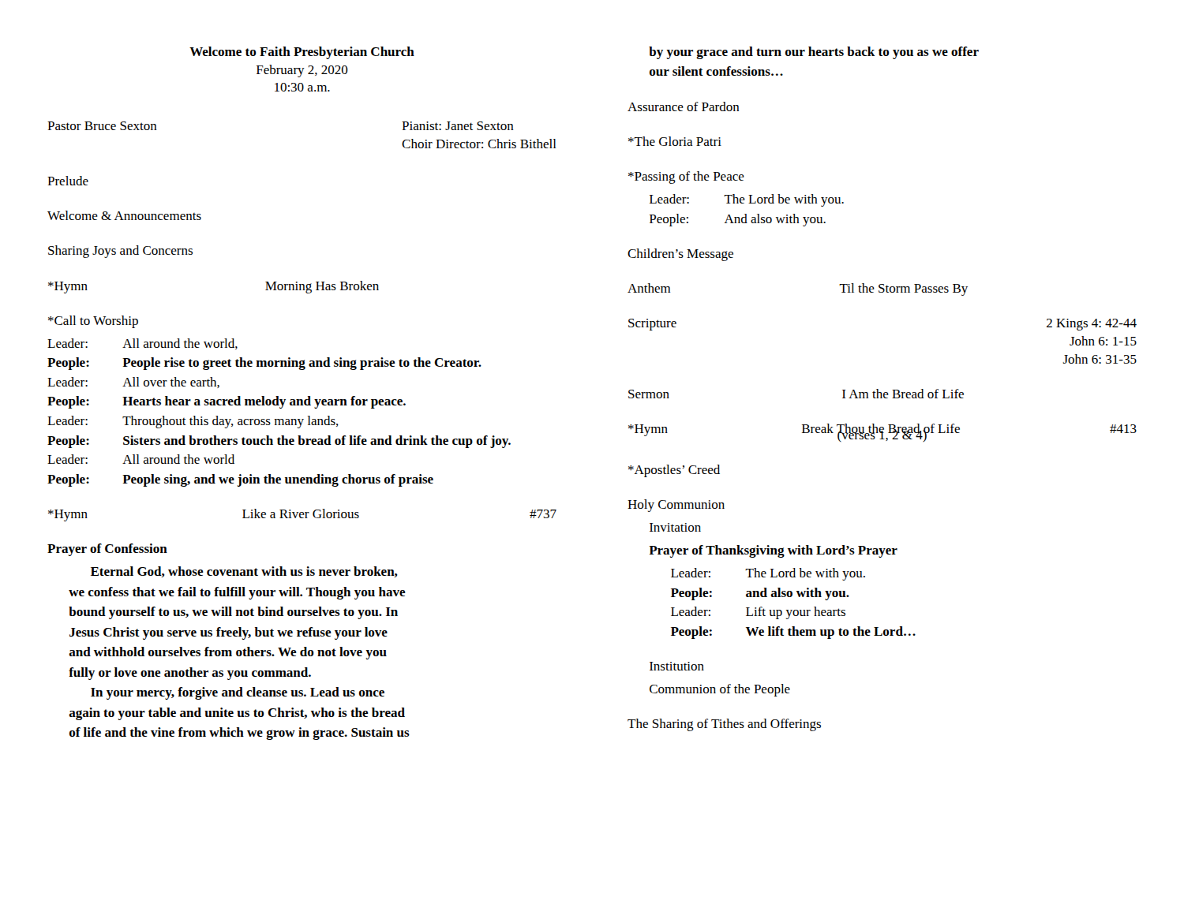Welcome to Faith Presbyterian Church
February 2, 2020
10:30 a.m.
Pastor Bruce Sexton
Pianist: Janet Sexton
Choir Director: Chris Bithell
Prelude
Welcome & Announcements
Sharing Joys and Concerns
*Hymn
Morning Has Broken
*Call to Worship
Leader:
All around the world,
People:
People rise to greet the morning and sing praise to the Creator.
Leader:
All over the earth,
People:
Hearts hear a sacred melody and yearn for peace.
Leader:
Throughout this day, across many lands,
People:
Sisters and brothers touch the bread of life and drink the cup of joy.
Leader:
All around the world
People:
People sing, and we join the unending chorus of praise
*Hymn
Like a River Glorious
#737
Prayer of Confession
Eternal God, whose covenant with us is never broken,
we confess that we fail to fulfill your will. Though you have
bound yourself to us, we will not bind ourselves to you. In
Jesus Christ you serve us freely, but we refuse your love
and withhold ourselves from others. We do not love you
fully or love one another as you command.
In your mercy, forgive and cleanse us. Lead us once
again to your table and unite us to Christ, who is the bread
of life and the vine from which we grow in grace. Sustain us
by your grace and turn our hearts back to you as we offer
our silent confessions…
Assurance of Pardon
*The Gloria Patri
*Passing of the Peace
Leader:
The Lord be with you.
People:
And also with you.
Children’s Message
Anthem
Til the Storm Passes By
Scripture
2 Kings 4: 42-44
John 6: 1-15
John 6: 31-35
Sermon
I Am the Bread of Life
*Hymn
Break Thou the Bread of Life
#413
(verses 1, 2 & 4)
*Apostles’ Creed
Holy Communion
Invitation
Prayer of Thanksgiving with Lord’s Prayer
Leader:
The Lord be with you.
People:
and also with you.
Leader:
Lift up your hearts
People:
We lift them up to the Lord…
Institution
Communion of the People
The Sharing of Tithes and Offerings